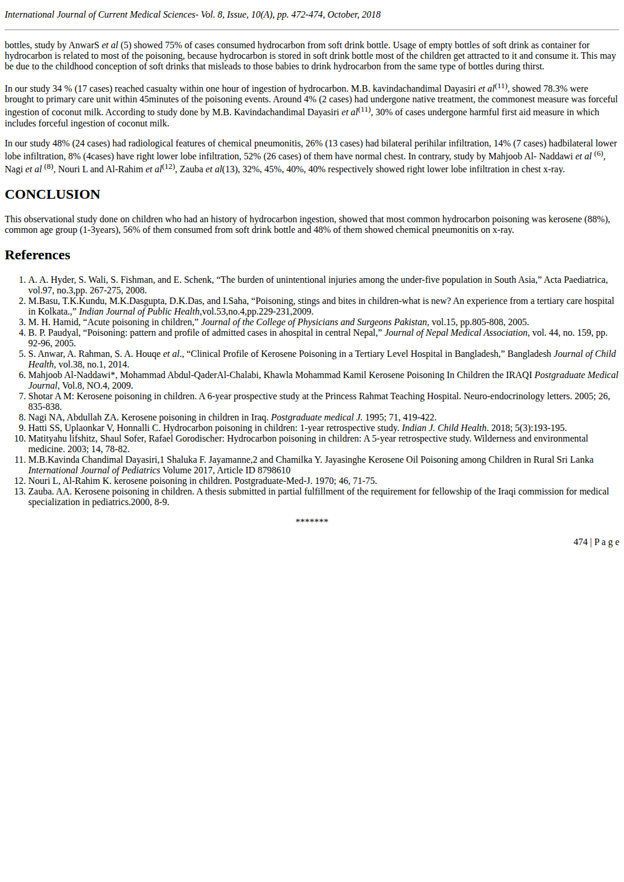International Journal of Current Medical Sciences- Vol. 8, Issue, 10(A), pp. 472-474, October, 2018
bottles, study by AnwarS et al (5) showed 75% of cases consumed hydrocarbon from soft drink bottle. Usage of empty bottles of soft drink as container for hydrocarbon is related to most of the poisoning, because hydrocarbon is stored in soft drink bottle most of the children get attracted to it and consume it. This may be due to the childhood conception of soft drinks that misleads to those babies to drink hydrocarbon from the same type of bottles during thirst.
In our study 34 % (17 cases) reached casualty within one hour of ingestion of hydrocarbon. M.B. kavindachandimal Dayasiri et al(11), showed 78.3% were brought to primary care unit within 45minutes of the poisoning events. Around 4% (2 cases) had undergone native treatment, the commonest measure was forceful ingestion of coconut milk. According to study done by M.B. Kavindachandimal Dayasiri et al(11), 30% of cases undergone harmful first aid measure in which includes forceful ingestion of coconut milk.
In our study 48% (24 cases) had radiological features of chemical pneumonitis, 26% (13 cases) had bilateral perihilar infiltration, 14% (7 cases) hadbilateral lower lobe infiltration, 8% (4cases) have right lower lobe infiltration, 52% (26 cases) of them have normal chest. In contrary, study by Mahjoob Al- Naddawi et al (6), Nagi et al (8), Nouri L and Al-Rahim et al(12), Zauba et al(13), 32%, 45%, 40%, 40% respectively showed right lower lobe infiltration in chest x-ray.
CONCLUSION
This observational study done on children who had an history of hydrocarbon ingestion, showed that most common hydrocarbon poisoning was kerosene (88%), common age group (1-3years), 56% of them consumed from soft drink bottle and 48% of them showed chemical pneumonitis on x-ray.
References
A. A. Hyder, S. Wali, S. Fishman, and E. Schenk, “The burden of unintentional injuries among the under-five population in South Asia,” Acta Paediatrica, vol.97, no.3,pp. 267-275, 2008.
M.Basu, T.K.Kundu, M.K.Dasgupta, D.K.Das, and I.Saha, “Poisoning, stings and bites in children-what is new? An experience from a tertiary care hospital in Kolkata.,” Indian Journal of Public Health,vol.53,no.4,pp.229-231,2009.
M. H. Hamid, “Acute poisoning in children,” Journal of the College of Physicians and Surgeons Pakistan, vol.15, pp.805-808, 2005.
B. P. Paudyal, “Poisoning: pattern and profile of admitted cases in ahospital in central Nepal,” Journal of Nepal Medical Association, vol. 44, no. 159, pp. 92-96, 2005.
S. Anwar, A. Rahman, S. A. Houqe et al., “Clinical Profile of Kerosene Poisoning in a Tertiary Level Hospital in Bangladesh,” Bangladesh Journal of Child Health, vol.38, no.1, 2014.
Mahjoob Al-Naddawi*, Mohammad Abdul-QaderAl-Chalabi, Khawla Mohammad Kamil Kerosene Poisoning In Children the IRAQI Postgraduate Medical Journal, Vol.8, NO.4, 2009.
Shotar A M: Kerosene poisoning in children. A 6-year prospective study at the Princess Rahmat Teaching Hospital. Neuro-endocrinology letters. 2005; 26, 835-838.
Nagi NA, Abdullah ZA. Kerosene poisoning in children in Iraq. Postgraduate medical J. 1995; 71, 419-422.
Hatti SS, Uplaonkar V, Honnalli C. Hydrocarbon poisoning in children: 1-year retrospective study. Indian J. Child Health. 2018; 5(3):193-195.
Matityahu lifshitz, Shaul Sofer, Rafael Gorodischer: Hydrocarbon poisoning in children: A 5-year retrospective study. Wilderness and environmental medicine. 2003; 14, 78-82.
M.B.Kavinda Chandimal Dayasiri,1 Shaluka F. Jayamanne,2 and Chamilka Y. Jayasinghe Kerosene Oil Poisoning among Children in Rural Sri Lanka International Journal of Pediatrics Volume 2017, Article ID 8798610
Nouri L, Al-Rahim K. kerosene poisoning in children. Postgraduate-Med-J. 1970; 46, 71-75.
Zauba. AA. Kerosene poisoning in children. A thesis submitted in partial fulfillment of the requirement for fellowship of the Iraqi commission for medical specialization in pediatrics.2000, 8-9.
*******
474 | P a g e